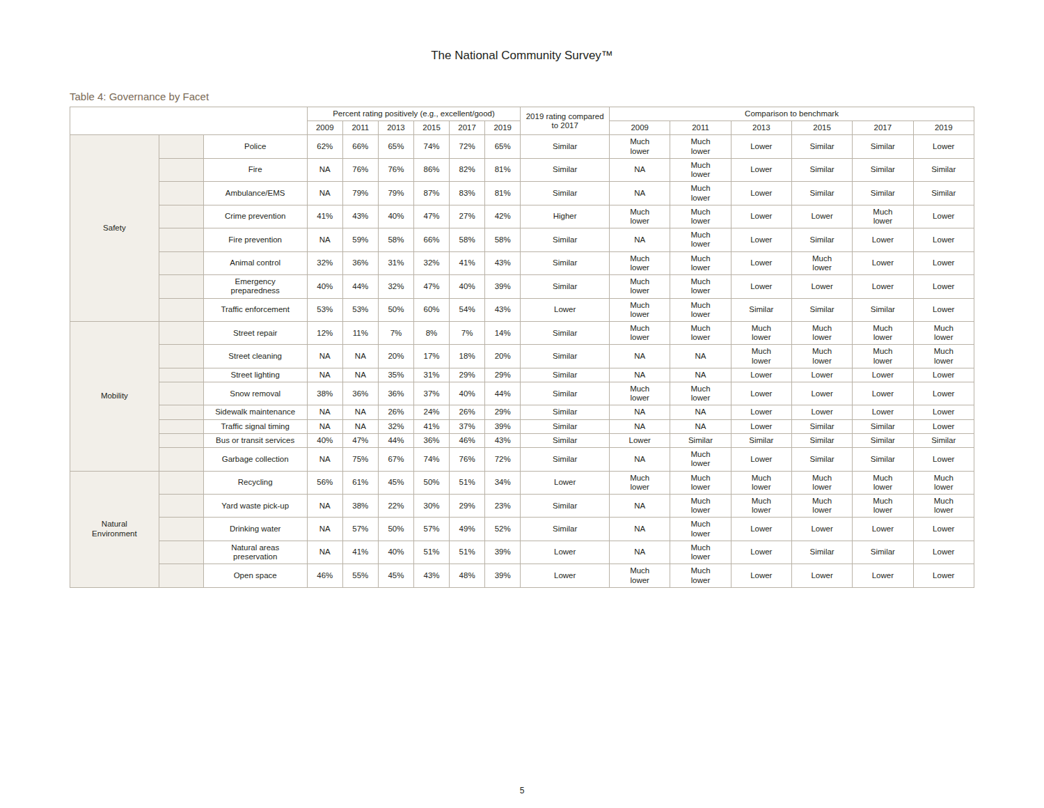The National Community Survey™
Table 4: Governance by Facet
| | Percent rating positively (e.g., excellent/good) | 2019 rating compared to 2017 | Comparison to benchmark |
| --- | --- | --- | --- |
| 2009 | 2011 | 2013 | 2015 | 2017 | 2019 | 2009 | 2011 | 2013 | 2015 | 2017 | 2019 |
| Safety | | Police | 62% | 66% | 65% | 74% | 72% | 65% | Similar | Much lower | Much lower | Lower | Similar | Similar | Lower |
| | Fire | NA | 76% | 76% | 86% | 82% | 81% | Similar | NA | Much lower | Lower | Similar | Similar | Similar |
| | Ambulance/EMS | NA | 79% | 79% | 87% | 83% | 81% | Similar | NA | Much lower | Lower | Similar | Similar | Similar |
| | Crime prevention | 41% | 43% | 40% | 47% | 27% | 42% | Higher | Much lower | Much lower | Lower | Lower | Much lower | Lower |
| | Fire prevention | NA | 59% | 58% | 66% | 58% | 58% | Similar | NA | Much lower | Lower | Similar | Lower | Lower |
| | Animal control | 32% | 36% | 31% | 32% | 41% | 43% | Similar | Much lower | Much lower | Lower | Much lower | Lower | Lower |
| | Emergency preparedness | 40% | 44% | 32% | 47% | 40% | 39% | Similar | Much lower | Much lower | Lower | Lower | Lower | Lower |
| | Traffic enforcement | 53% | 53% | 50% | 60% | 54% | 43% | Lower | Much lower | Much lower | Similar | Similar | Similar | Lower |
| Mobility | | Street repair | 12% | 11% | 7% | 8% | 7% | 14% | Similar | Much lower | Much lower | Much lower | Much lower | Much lower | Much lower |
| | Street cleaning | NA | NA | 20% | 17% | 18% | 20% | Similar | NA | NA | Much lower | Much lower | Much lower | Much lower |
| | Street lighting | NA | NA | 35% | 31% | 29% | 29% | Similar | NA | NA | Lower | Lower | Lower | Lower |
| | Snow removal | 38% | 36% | 36% | 37% | 40% | 44% | Similar | Much lower | Much lower | Lower | Lower | Lower | Lower |
| | Sidewalk maintenance | NA | NA | 26% | 24% | 26% | 29% | Similar | NA | NA | Lower | Lower | Lower | Lower |
| | Traffic signal timing | NA | NA | 32% | 41% | 37% | 39% | Similar | NA | NA | Lower | Similar | Similar | Lower |
| | Bus or transit services | 40% | 47% | 44% | 36% | 46% | 43% | Similar | Lower | Similar | Similar | Similar | Similar | Similar |
| | Garbage collection | NA | 75% | 67% | 74% | 76% | 72% | Similar | NA | Much lower | Lower | Similar | Similar | Lower |
| Natural Environment | | Recycling | 56% | 61% | 45% | 50% | 51% | 34% | Lower | Much lower | Much lower | Much lower | Much lower | Much lower | Much lower |
| | Yard waste pick-up | NA | 38% | 22% | 30% | 29% | 23% | Similar | NA | Much lower | Much lower | Much lower | Much lower | Much lower |
| | Drinking water | NA | 57% | 50% | 57% | 49% | 52% | Similar | NA | Much lower | Lower | Lower | Lower | Lower |
| | Natural areas preservation | NA | 41% | 40% | 51% | 51% | 39% | Lower | NA | Much lower | Lower | Similar | Similar | Lower |
| | Open space | 46% | 55% | 45% | 43% | 48% | 39% | Lower | Much lower | Much lower | Lower | Lower | Lower | Lower |
5